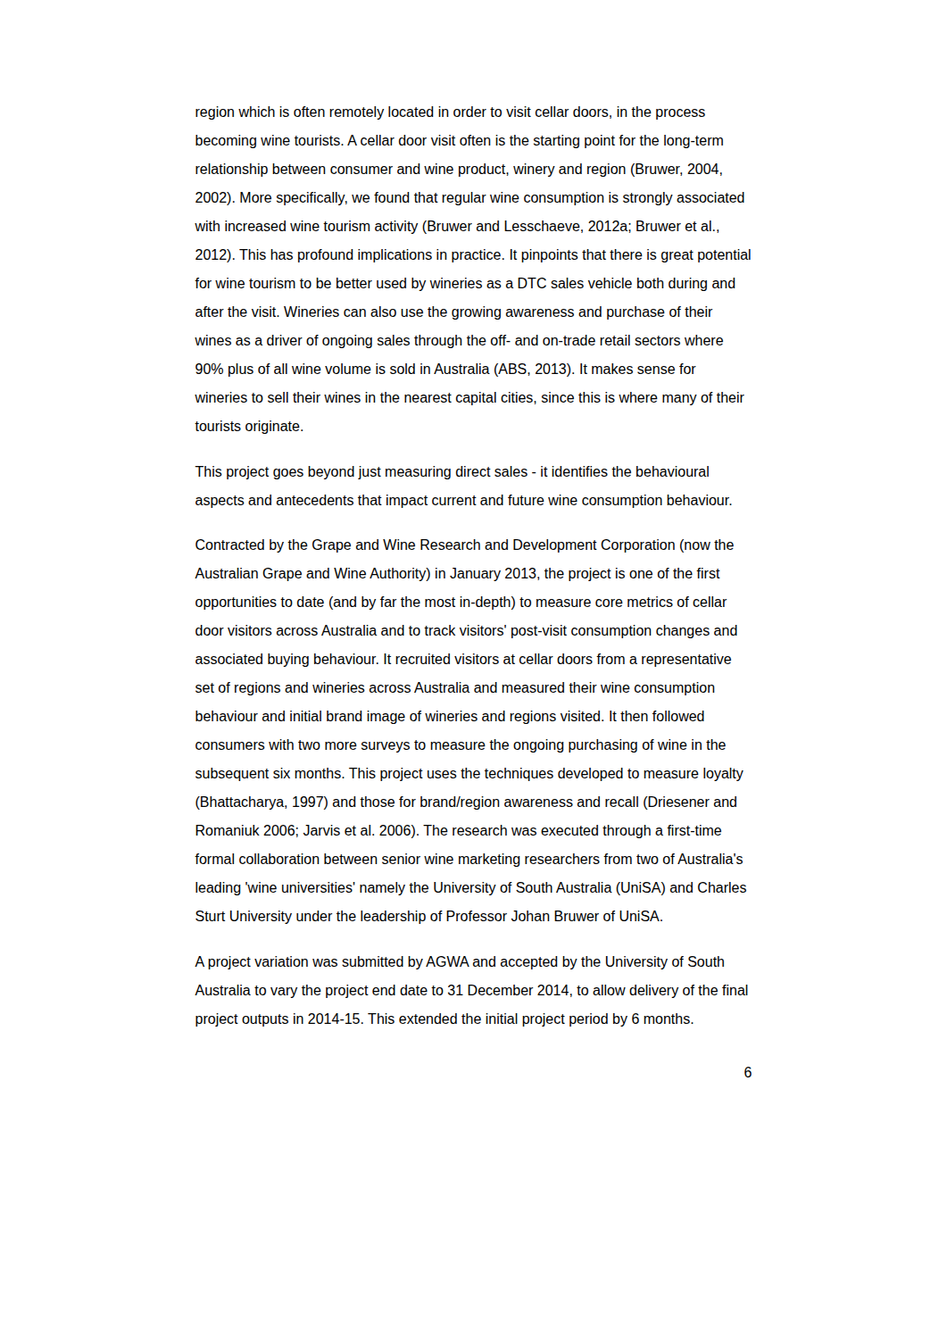region which is often remotely located in order to visit cellar doors, in the process becoming wine tourists. A cellar door visit often is the starting point for the long-term relationship between consumer and wine product, winery and region (Bruwer, 2004, 2002). More specifically, we found that regular wine consumption is strongly associated with increased wine tourism activity (Bruwer and Lesschaeve, 2012a; Bruwer et al., 2012). This has profound implications in practice. It pinpoints that there is great potential for wine tourism to be better used by wineries as a DTC sales vehicle both during and after the visit. Wineries can also use the growing awareness and purchase of their wines as a driver of ongoing sales through the off- and on-trade retail sectors where 90% plus of all wine volume is sold in Australia (ABS, 2013). It makes sense for wineries to sell their wines in the nearest capital cities, since this is where many of their tourists originate.
This project goes beyond just measuring direct sales - it identifies the behavioural aspects and antecedents that impact current and future wine consumption behaviour.
Contracted by the Grape and Wine Research and Development Corporation (now the Australian Grape and Wine Authority) in January 2013, the project is one of the first opportunities to date (and by far the most in-depth) to measure core metrics of cellar door visitors across Australia and to track visitors' post-visit consumption changes and associated buying behaviour. It recruited visitors at cellar doors from a representative set of regions and wineries across Australia and measured their wine consumption behaviour and initial brand image of wineries and regions visited. It then followed consumers with two more surveys to measure the ongoing purchasing of wine in the subsequent six months. This project uses the techniques developed to measure loyalty (Bhattacharya, 1997) and those for brand/region awareness and recall (Driesener and Romaniuk 2006; Jarvis et al. 2006). The research was executed through a first-time formal collaboration between senior wine marketing researchers from two of Australia's leading 'wine universities' namely the University of South Australia (UniSA) and Charles Sturt University under the leadership of Professor Johan Bruwer of UniSA.
A project variation was submitted by AGWA and accepted by the University of South Australia to vary the project end date to 31 December 2014, to allow delivery of the final project outputs in 2014-15. This extended the initial project period by 6 months.
6